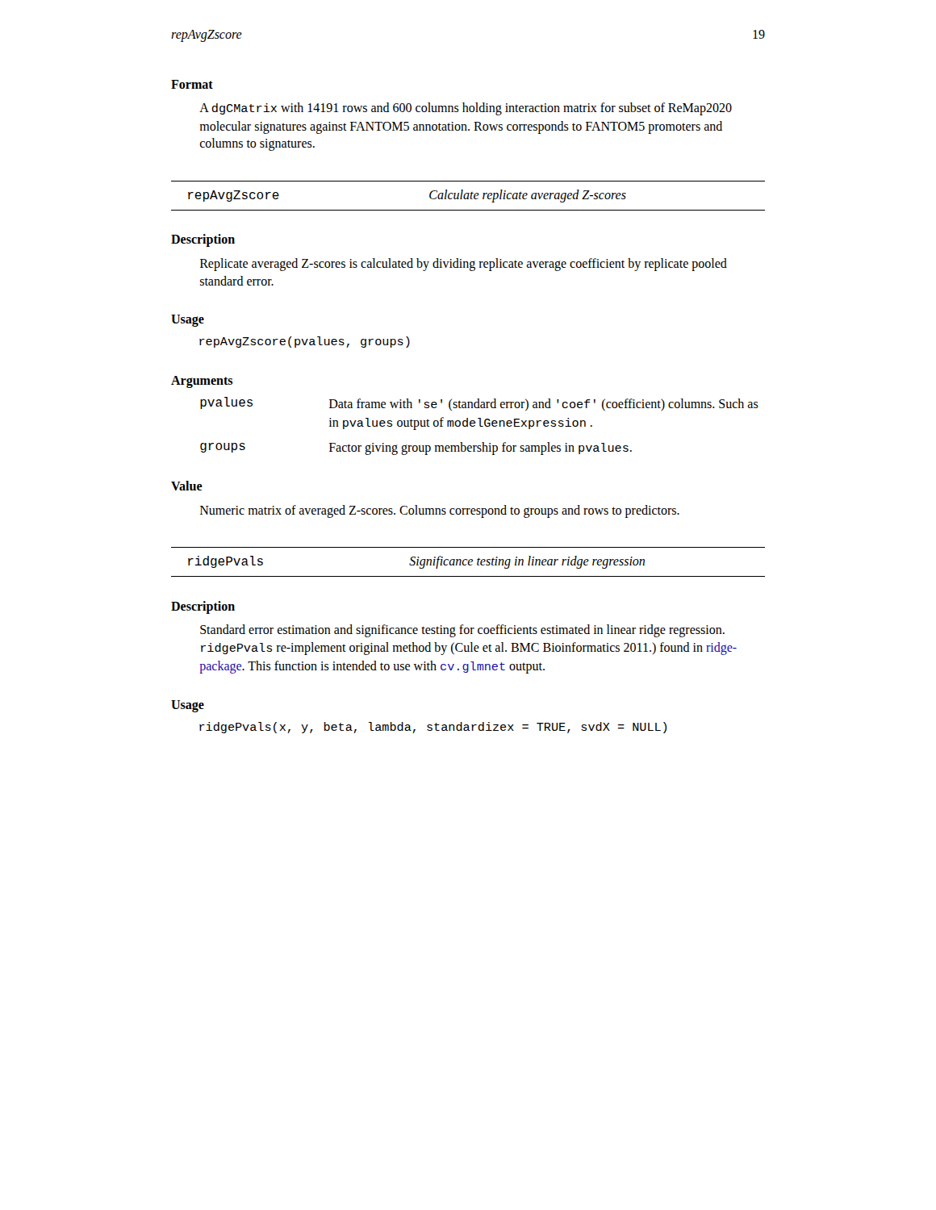repAvgZscore 19
Format
A dgCMatrix with 14191 rows and 600 columns holding interaction matrix for subset of ReMap2020 molecular signatures against FANTOM5 annotation. Rows corresponds to FANTOM5 promoters and columns to signatures.
repAvgZscore Calculate replicate averaged Z-scores
Description
Replicate averaged Z-scores is calculated by dividing replicate average coefficient by replicate pooled standard error.
Usage
repAvgZscore(pvalues, groups)
Arguments
pvalues
Data frame with 'se' (standard error) and 'coef' (coefficient) columns. Such as in pvalues output of modelGeneExpression .
groups
Factor giving group membership for samples in pvalues.
Value
Numeric matrix of averaged Z-scores. Columns correspond to groups and rows to predictors.
ridgePvals Significance testing in linear ridge regression
Description
Standard error estimation and significance testing for coefficients estimated in linear ridge regression. ridgePvals re-implement original method by (Cule et al. BMC Bioinformatics 2011.) found in ridge-package. This function is intended to use with cv.glmnet output.
Usage
ridgePvals(x, y, beta, lambda, standardizex = TRUE, svdX = NULL)